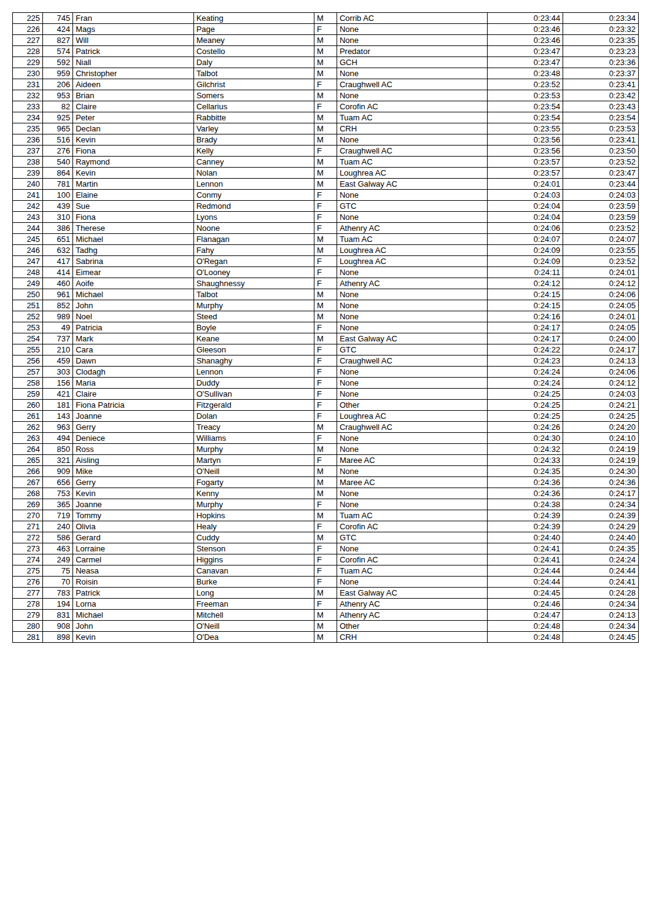| 225 | 745 | Fran | Keating | M | Corrib AC | 0:23:44 | 0:23:34 |
| 226 | 424 | Mags | Page | F | None | 0:23:46 | 0:23:32 |
| 227 | 827 | Will | Meaney | M | None | 0:23:46 | 0:23:35 |
| 228 | 574 | Patrick | Costello | M | Predator | 0:23:47 | 0:23:23 |
| 229 | 592 | Niall | Daly | M | GCH | 0:23:47 | 0:23:36 |
| 230 | 959 | Christopher | Talbot | M | None | 0:23:48 | 0:23:37 |
| 231 | 206 | Aideen | Gilchrist | F | Craughwell AC | 0:23:52 | 0:23:41 |
| 232 | 953 | Brian | Somers | M | None | 0:23:53 | 0:23:42 |
| 233 | 82 | Claire | Cellarius | F | Corofin AC | 0:23:54 | 0:23:43 |
| 234 | 925 | Peter | Rabbitte | M | Tuam AC | 0:23:54 | 0:23:54 |
| 235 | 965 | Declan | Varley | M | CRH | 0:23:55 | 0:23:53 |
| 236 | 516 | Kevin | Brady | M | None | 0:23:56 | 0:23:41 |
| 237 | 276 | Fiona | Kelly | F | Craughwell AC | 0:23:56 | 0:23:50 |
| 238 | 540 | Raymond | Canney | M | Tuam AC | 0:23:57 | 0:23:52 |
| 239 | 864 | Kevin | Nolan | M | Loughrea AC | 0:23:57 | 0:23:47 |
| 240 | 781 | Martin | Lennon | M | East Galway AC | 0:24:01 | 0:23:44 |
| 241 | 100 | Elaine | Conmy | F | None | 0:24:03 | 0:24:03 |
| 242 | 439 | Sue | Redmond | F | GTC | 0:24:04 | 0:23:59 |
| 243 | 310 | Fiona | Lyons | F | None | 0:24:04 | 0:23:59 |
| 244 | 386 | Therese | Noone | F | Athenry AC | 0:24:06 | 0:23:52 |
| 245 | 651 | Michael | Flanagan | M | Tuam AC | 0:24:07 | 0:24:07 |
| 246 | 632 | Tadhg | Fahy | M | Loughrea AC | 0:24:09 | 0:23:55 |
| 247 | 417 | Sabrina | O'Regan | F | Loughrea AC | 0:24:09 | 0:23:52 |
| 248 | 414 | Eimear | O'Looney | F | None | 0:24:11 | 0:24:01 |
| 249 | 460 | Aoife | Shaughnessy | F | Athenry AC | 0:24:12 | 0:24:12 |
| 250 | 961 | Michael | Talbot | M | None | 0:24:15 | 0:24:06 |
| 251 | 852 | John | Murphy | M | None | 0:24:15 | 0:24:05 |
| 252 | 989 | Noel | Steed | M | None | 0:24:16 | 0:24:01 |
| 253 | 49 | Patricia | Boyle | F | None | 0:24:17 | 0:24:05 |
| 254 | 737 | Mark | Keane | M | East Galway AC | 0:24:17 | 0:24:00 |
| 255 | 210 | Cara | Gleeson | F | GTC | 0:24:22 | 0:24:17 |
| 256 | 459 | Dawn | Shanaghy | F | Craughwell AC | 0:24:23 | 0:24:13 |
| 257 | 303 | Clodagh | Lennon | F | None | 0:24:24 | 0:24:06 |
| 258 | 156 | Maria | Duddy | F | None | 0:24:24 | 0:24:12 |
| 259 | 421 | Claire | O'Sullivan | F | None | 0:24:25 | 0:24:03 |
| 260 | 181 | Fiona Patricia | Fitzgerald | F | Other | 0:24:25 | 0:24:21 |
| 261 | 143 | Joanne | Dolan | F | Loughrea AC | 0:24:25 | 0:24:25 |
| 262 | 963 | Gerry | Treacy | M | Craughwell AC | 0:24:26 | 0:24:20 |
| 263 | 494 | Deniece | Williams | F | None | 0:24:30 | 0:24:10 |
| 264 | 850 | Ross | Murphy | M | None | 0:24:32 | 0:24:19 |
| 265 | 321 | Aisling | Martyn | F | Maree AC | 0:24:33 | 0:24:19 |
| 266 | 909 | Mike | O'Neill | M | None | 0:24:35 | 0:24:30 |
| 267 | 656 | Gerry | Fogarty | M | Maree AC | 0:24:36 | 0:24:36 |
| 268 | 753 | Kevin | Kenny | M | None | 0:24:36 | 0:24:17 |
| 269 | 365 | Joanne | Murphy | F | None | 0:24:38 | 0:24:34 |
| 270 | 719 | Tommy | Hopkins | M | Tuam AC | 0:24:39 | 0:24:39 |
| 271 | 240 | Olivia | Healy | F | Corofin AC | 0:24:39 | 0:24:29 |
| 272 | 586 | Gerard | Cuddy | M | GTC | 0:24:40 | 0:24:40 |
| 273 | 463 | Lorraine | Stenson | F | None | 0:24:41 | 0:24:35 |
| 274 | 249 | Carmel | Higgins | F | Corofin AC | 0:24:41 | 0:24:24 |
| 275 | 75 | Neasa | Canavan | F | Tuam AC | 0:24:44 | 0:24:44 |
| 276 | 70 | Roisin | Burke | F | None | 0:24:44 | 0:24:41 |
| 277 | 783 | Patrick | Long | M | East Galway AC | 0:24:45 | 0:24:28 |
| 278 | 194 | Lorna | Freeman | F | Athenry AC | 0:24:46 | 0:24:34 |
| 279 | 831 | Michael | Mitchell | M | Athenry AC | 0:24:47 | 0:24:13 |
| 280 | 908 | John | O'Neill | M | Other | 0:24:48 | 0:24:34 |
| 281 | 898 | Kevin | O'Dea | M | CRH | 0:24:48 | 0:24:45 |